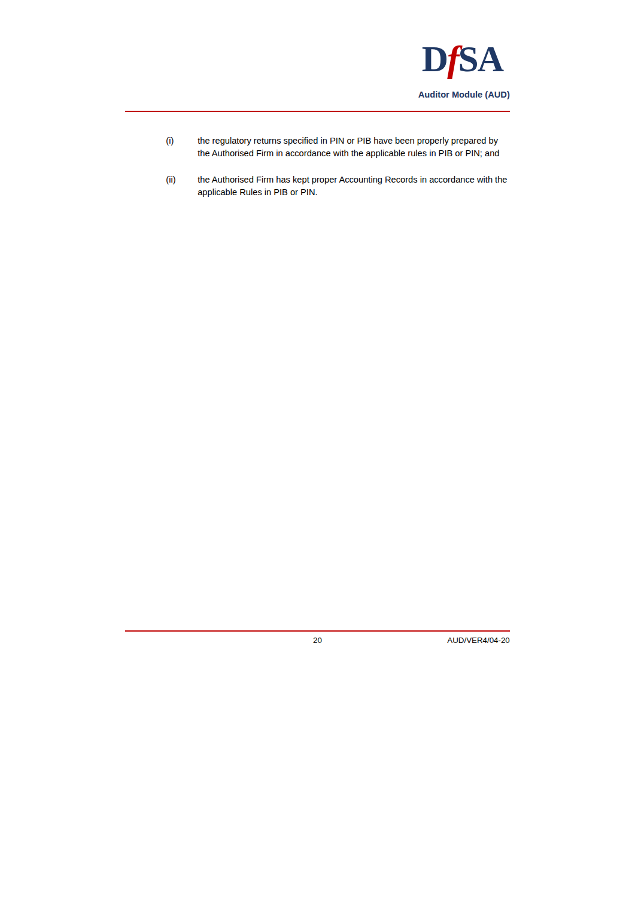Df SA
Auditor Module (AUD)
(i)
the regulatory returns specified in PIN or PIB have been properly prepared by the Authorised Firm in accordance with the applicable rules in PIB or PIN; and
(ii)
the Authorised Firm has kept proper Accounting Records in accordance with the applicable Rules in PIB or PIN.
20 AUD/VER4/04-20